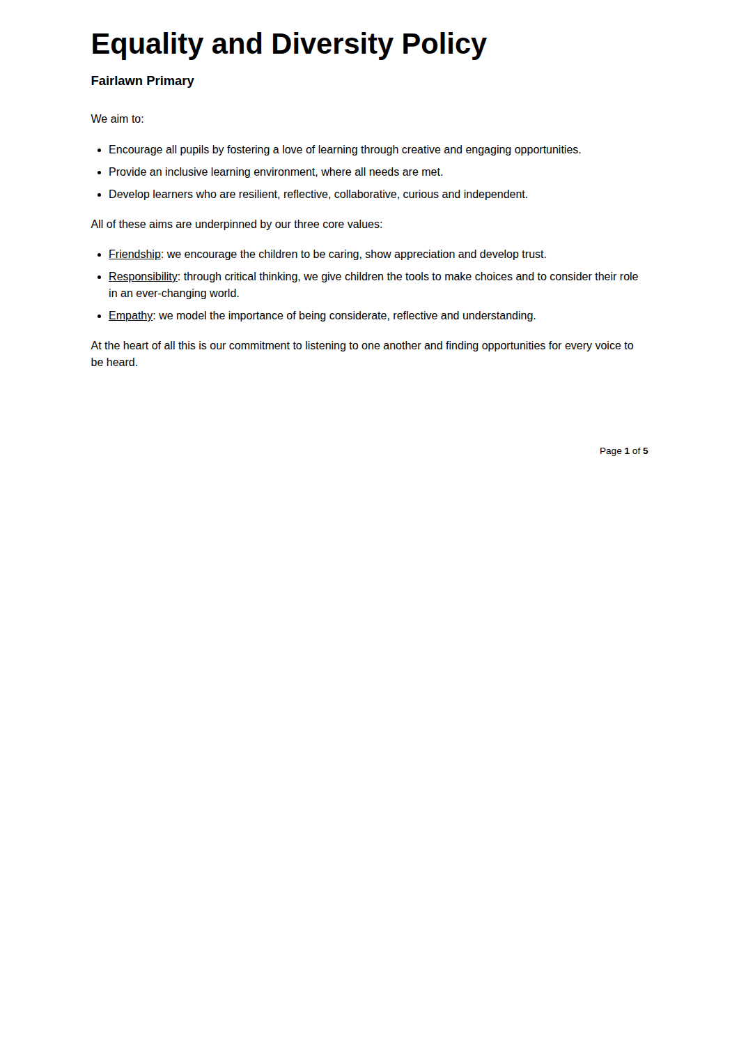Equality and Diversity Policy
Fairlawn Primary
We aim to:
Encourage all pupils by fostering a love of learning through creative and engaging opportunities.
Provide an inclusive learning environment, where all needs are met.
Develop learners who are resilient, reflective, collaborative, curious and independent.
All of these aims are underpinned by our three core values:
Friendship: we encourage the children to be caring, show appreciation and develop trust.
Responsibility: through critical thinking, we give children the tools to make choices and to consider their role in an ever-changing world.
Empathy: we model the importance of being considerate, reflective and understanding.
At the heart of all this is our commitment to listening to one another and finding opportunities for every voice to be heard.
Page 1 of 5